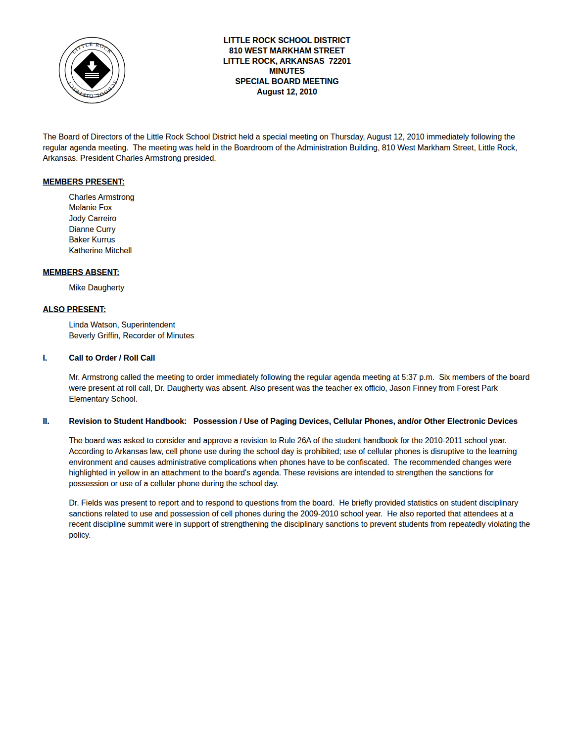LITTLE ROCK SCHOOL DISTRICT
LITTLE ROCK SCHOOL DISTRICT 810 WEST MARKHAM STREET LITTLE ROCK, ARKANSAS 72201 MINUTES SPECIAL BOARD MEETING August 12, 2010
The Board of Directors of the Little Rock School District held a special meeting on Thursday, August 12, 2010 immediately following the regular agenda meeting. The meeting was held in the Boardroom of the Administration Building, 810 West Markham Street, Little Rock, Arkansas. President Charles Armstrong presided.
MEMBERS PRESENT:
Charles Armstrong
Melanie Fox
Jody Carreiro
Dianne Curry
Baker Kurrus
Katherine Mitchell
MEMBERS ABSENT:
Mike Daugherty
ALSO PRESENT:
Linda Watson, Superintendent
Beverly Griffin, Recorder of Minutes
I.
Call to Order / Roll Call
Mr. Armstrong called the meeting to order immediately following the regular agenda meeting at 5:37 p.m. Six members of the board were present at roll call, Dr. Daugherty was absent. Also present was the teacher ex officio, Jason Finney from Forest Park Elementary School.
II.
Revision to Student Handbook: Possession / Use of Paging Devices, Cellular Phones, and/or Other Electronic Devices
The board was asked to consider and approve a revision to Rule 26A of the student handbook for the 2010-2011 school year. According to Arkansas law, cell phone use during the school day is prohibited; use of cellular phones is disruptive to the learning environment and causes administrative complications when phones have to be confiscated. The recommended changes were highlighted in yellow in an attachment to the board's agenda. These revisions are intended to strengthen the sanctions for possession or use of a cellular phone during the school day.
Dr. Fields was present to report and to respond to questions from the board. He briefly provided statistics on student disciplinary sanctions related to use and possession of cell phones during the 2009-2010 school year. He also reported that attendees at a recent discipline summit were in support of strengthening the disciplinary sanctions to prevent students from repeatedly violating the policy.